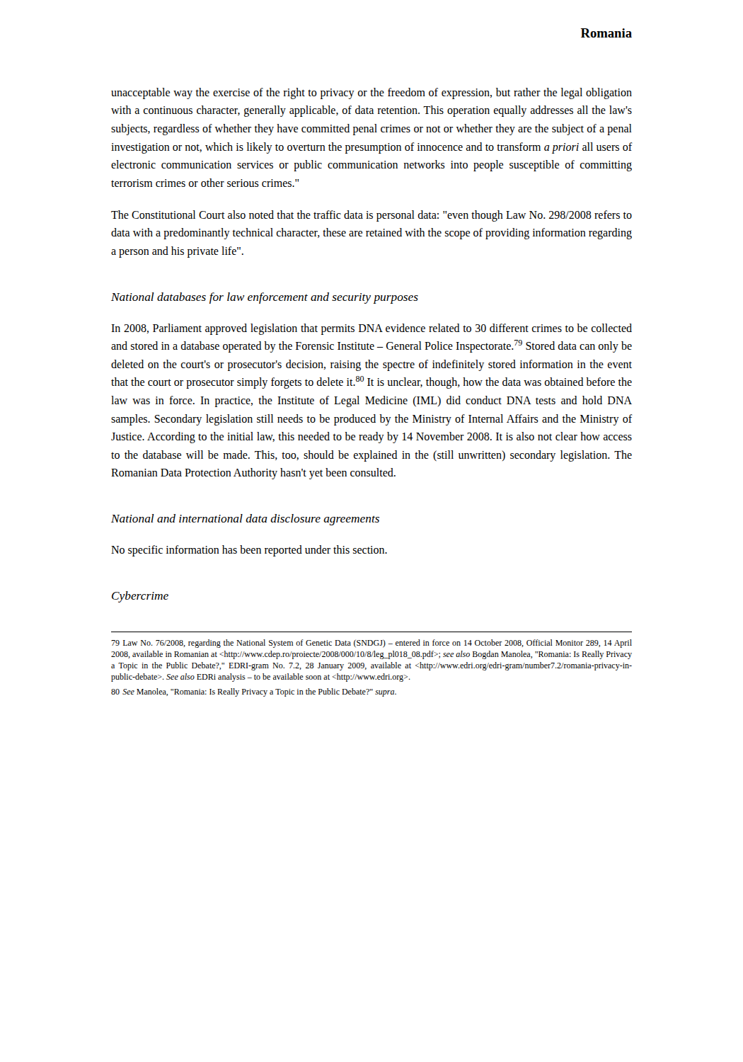Romania
unacceptable way the exercise of the right to privacy or the freedom of expression, but rather the legal obligation with a continuous character, generally applicable, of data retention. This operation equally addresses all the law's subjects, regardless of whether they have committed penal crimes or not or whether they are the subject of a penal investigation or not, which is likely to overturn the presumption of innocence and to transform a priori all users of electronic communication services or public communication networks into people susceptible of committing terrorism crimes or other serious crimes."
The Constitutional Court also noted that the traffic data is personal data: "even though Law No. 298/2008 refers to data with a predominantly technical character, these are retained with the scope of providing information regarding a person and his private life".
National databases for law enforcement and security purposes
In 2008, Parliament approved legislation that permits DNA evidence related to 30 different crimes to be collected and stored in a database operated by the Forensic Institute – General Police Inspectorate.79 Stored data can only be deleted on the court's or prosecutor's decision, raising the spectre of indefinitely stored information in the event that the court or prosecutor simply forgets to delete it.80 It is unclear, though, how the data was obtained before the law was in force. In practice, the Institute of Legal Medicine (IML) did conduct DNA tests and hold DNA samples. Secondary legislation still needs to be produced by the Ministry of Internal Affairs and the Ministry of Justice. According to the initial law, this needed to be ready by 14 November 2008. It is also not clear how access to the database will be made. This, too, should be explained in the (still unwritten) secondary legislation. The Romanian Data Protection Authority hasn't yet been consulted.
National and international data disclosure agreements
No specific information has been reported under this section.
Cybercrime
79 Law No. 76/2008, regarding the National System of Genetic Data (SNDGJ) – entered in force on 14 October 2008, Official Monitor 289, 14 April 2008, available in Romanian at <http://www.cdep.ro/proiecte/2008/000/10/8/leg_pl018_08.pdf>; see also Bogdan Manolea, "Romania: Is Really Privacy a Topic in the Public Debate?," EDRI-gram No. 7.2, 28 January 2009, available at <http://www.edri.org/edri-gram/number7.2/romania-privacy-in-public-debate>. See also EDRi analysis – to be available soon at <http://www.edri.org>.
80 See Manolea, "Romania: Is Really Privacy a Topic in the Public Debate?" supra.